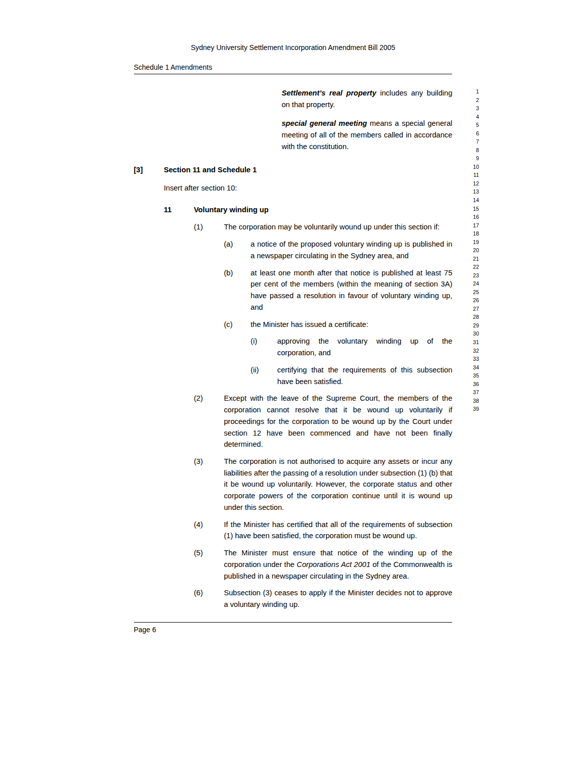Sydney University Settlement Incorporation Amendment Bill 2005
Schedule 1
Amendments
1
2
3
4
5
6
7
8
9
10
11
12
13
14
15
16
17
18
19
20
21
22
23
24
25
26
27
28
29
30
31
32
33
34
35
36
37
38
39
Settlement’s real property includes any building on that property.
special general meeting means a special general meeting of all of the members called in accordance with the constitution.
[3]
Section 11 and Schedule 1
Insert after section 10:
11
Voluntary winding up
(1)
The corporation may be voluntarily wound up under this section if:
(a)
a notice of the proposed voluntary winding up is published in a newspaper circulating in the Sydney area, and
(b)
at least one month after that notice is published at least 75 per cent of the members (within the meaning of section 3A) have passed a resolution in favour of voluntary winding up, and
(c)
the Minister has issued a certificate:
(i)
approving the voluntary winding up of the corporation, and
(ii)
certifying that the requirements of this subsection have been satisfied.
(2)
Except with the leave of the Supreme Court, the members of the corporation cannot resolve that it be wound up voluntarily if proceedings for the corporation to be wound up by the Court under section 12 have been commenced and have not been finally determined.
(3)
The corporation is not authorised to acquire any assets or incur any liabilities after the passing of a resolution under subsection (1) (b) that it be wound up voluntarily. However, the corporate status and other corporate powers of the corporation continue until it is wound up under this section.
(4)
If the Minister has certified that all of the requirements of subsection (1) have been satisfied, the corporation must be wound up.
(5)
The Minister must ensure that notice of the winding up of the corporation under the Corporations Act 2001 of the Commonwealth is published in a newspaper circulating in the Sydney area.
(6)
Subsection (3) ceases to apply if the Minister decides not to approve a voluntary winding up.
Page 6